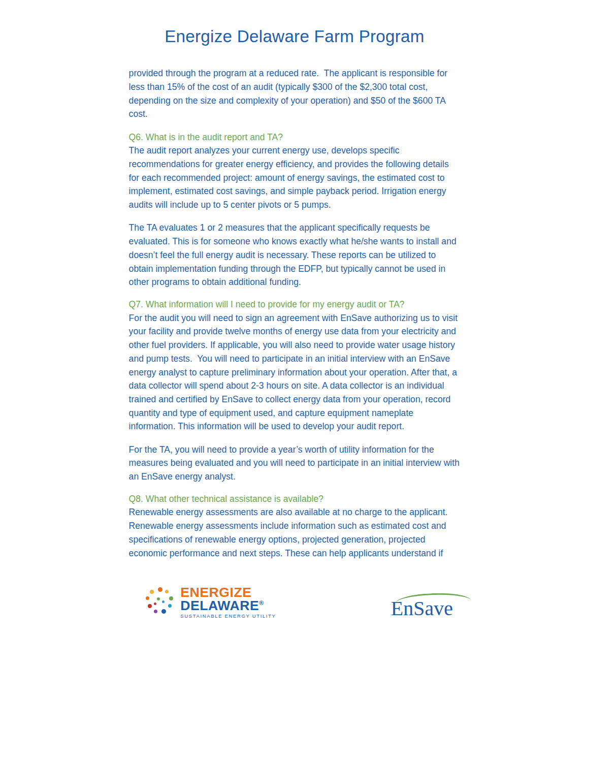Energize Delaware Farm Program
provided through the program at a reduced rate. The applicant is responsible for less than 15% of the cost of an audit (typically $300 of the $2,300 total cost, depending on the size and complexity of your operation) and $50 of the $600 TA cost.
Q6. What is in the audit report and TA?
The audit report analyzes your current energy use, develops specific recommendations for greater energy efficiency, and provides the following details for each recommended project: amount of energy savings, the estimated cost to implement, estimated cost savings, and simple payback period. Irrigation energy audits will include up to 5 center pivots or 5 pumps.
The TA evaluates 1 or 2 measures that the applicant specifically requests be evaluated. This is for someone who knows exactly what he/she wants to install and doesn’t feel the full energy audit is necessary. These reports can be utilized to obtain implementation funding through the EDFP, but typically cannot be used in other programs to obtain additional funding.
Q7. What information will I need to provide for my energy audit or TA?
For the audit you will need to sign an agreement with EnSave authorizing us to visit your facility and provide twelve months of energy use data from your electricity and other fuel providers. If applicable, you will also need to provide water usage history and pump tests. You will need to participate in an initial interview with an EnSave energy analyst to capture preliminary information about your operation. After that, a data collector will spend about 2-3 hours on site. A data collector is an individual trained and certified by EnSave to collect energy data from your operation, record quantity and type of equipment used, and capture equipment nameplate information. This information will be used to develop your audit report.
For the TA, you will need to provide a year’s worth of utility information for the measures being evaluated and you will need to participate in an initial interview with an EnSave energy analyst.
Q8. What other technical assistance is available?
Renewable energy assessments are also available at no charge to the applicant. Renewable energy assessments include information such as estimated cost and specifications of renewable energy options, projected generation, projected economic performance and next steps. These can help applicants understand if
ENERGIZE DELAWARE® SUSTAINABLE ENERGY UTILITY
EnSave